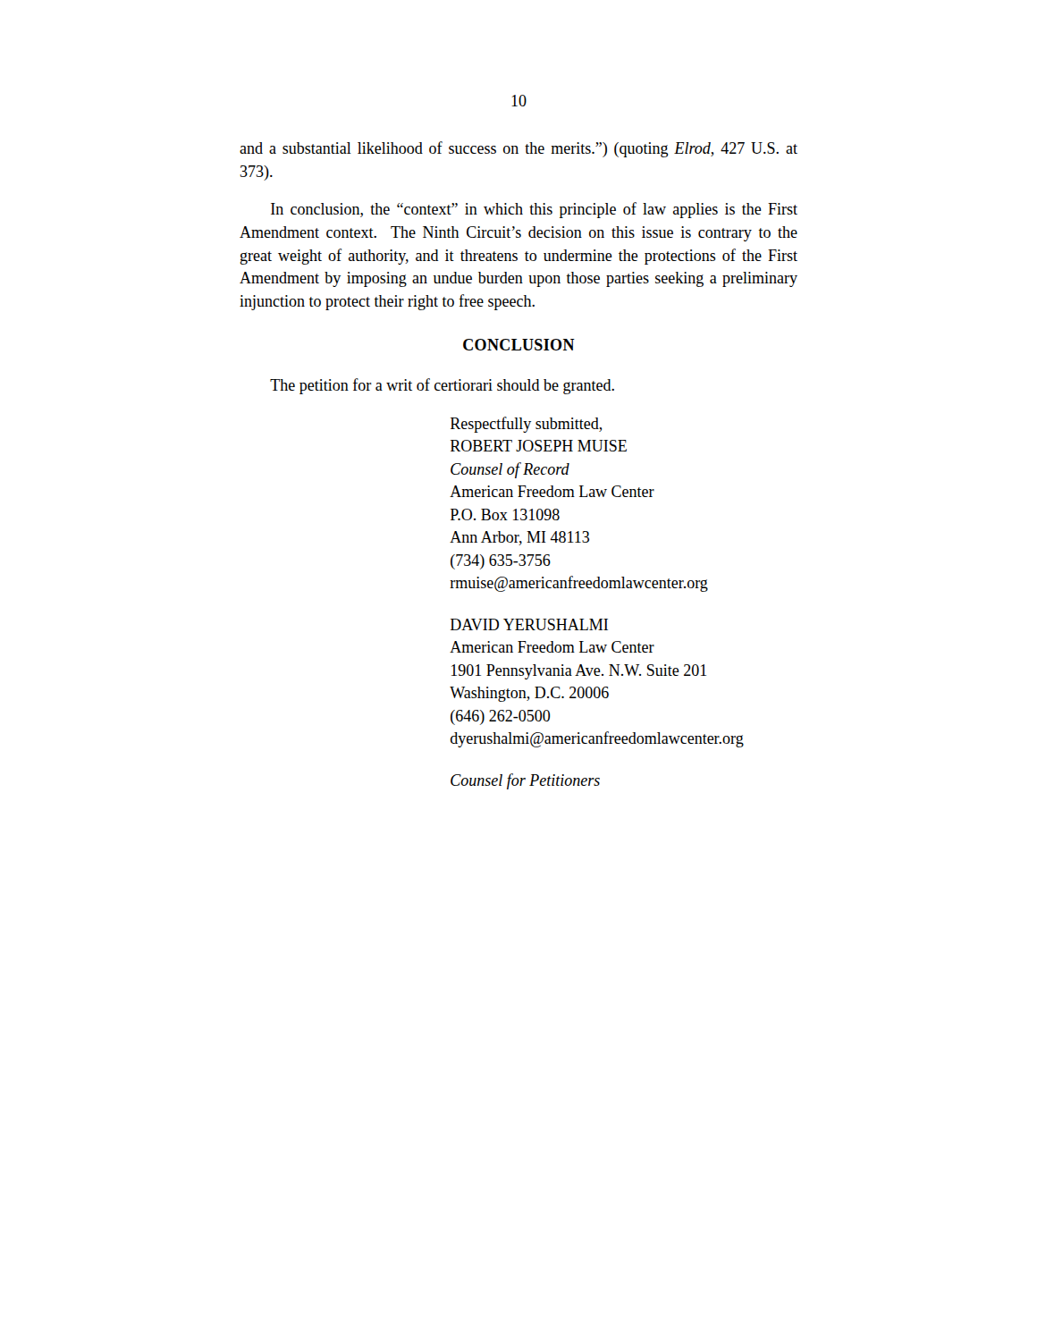10
and a substantial likelihood of success on the merits.”) (quoting Elrod, 427 U.S. at 373).
In conclusion, the “context” in which this principle of law applies is the First Amendment context. The Ninth Circuit’s decision on this issue is contrary to the great weight of authority, and it threatens to undermine the protections of the First Amendment by imposing an undue burden upon those parties seeking a preliminary injunction to protect their right to free speech.
CONCLUSION
The petition for a writ of certiorari should be granted.
Respectfully submitted,
ROBERT JOSEPH MUISE
Counsel of Record
American Freedom Law Center
P.O. Box 131098
Ann Arbor, MI 48113
(734) 635-3756
rmuise@americanfreedomlawcenter.org
DAVID YERUSHALMI
American Freedom Law Center
1901 Pennsylvania Ave. N.W. Suite 201
Washington, D.C. 20006
(646) 262-0500
dyerushalmi@americanfreedomlawcenter.org
Counsel for Petitioners